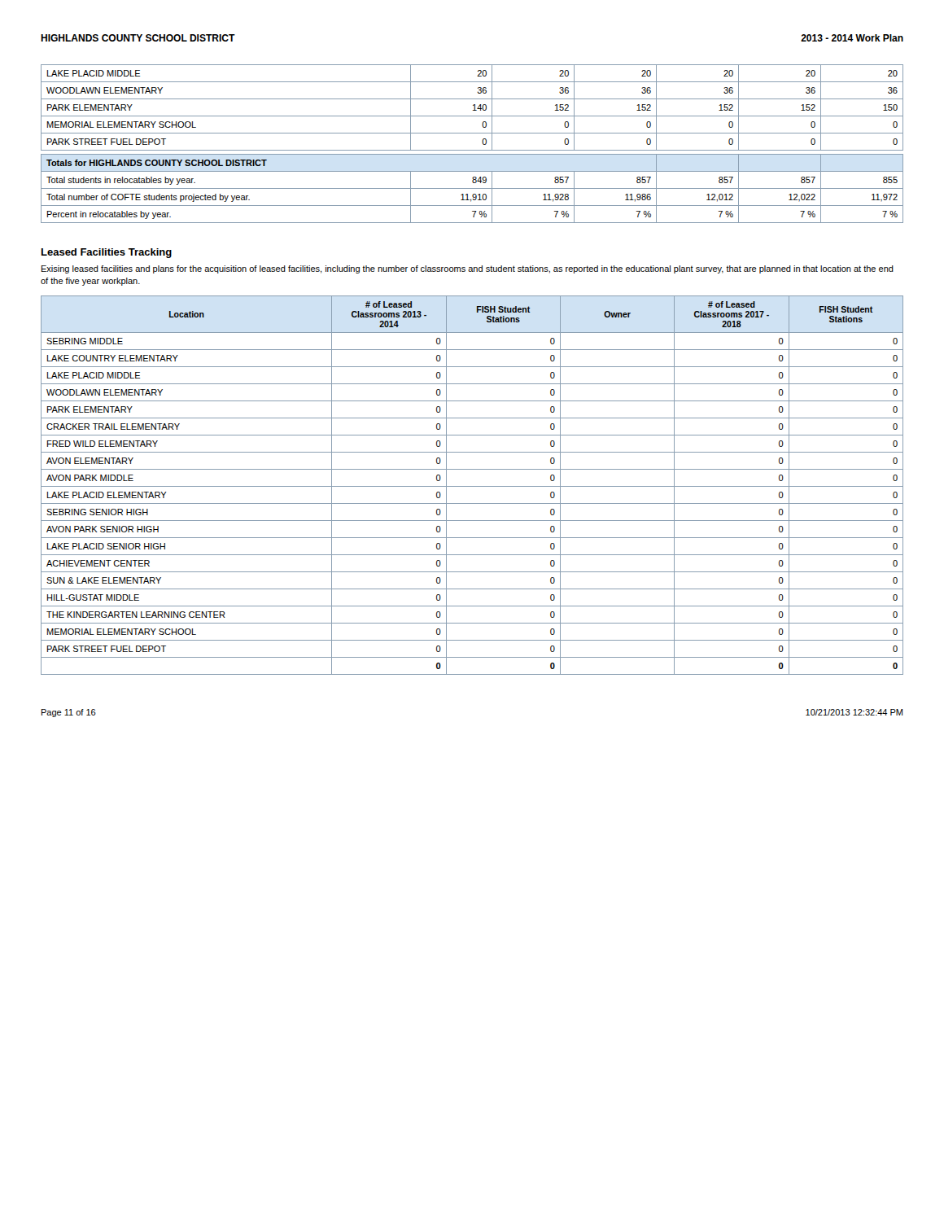HIGHLANDS COUNTY SCHOOL DISTRICT
2013 - 2014 Work Plan
| LAKE PLACID MIDDLE | 20 | 20 | 20 | 20 | 20 | 20 |
| WOODLAWN ELEMENTARY | 36 | 36 | 36 | 36 | 36 | 36 |
| PARK ELEMENTARY | 140 | 152 | 152 | 152 | 152 | 150 |
| MEMORIAL ELEMENTARY SCHOOL | 0 | 0 | 0 | 0 | 0 | 0 |
| PARK STREET FUEL DEPOT | 0 | 0 | 0 | 0 | 0 | 0 |
| Totals for HIGHLANDS COUNTY SCHOOL DISTRICT | | | |
| Total students in relocatables by year. | 849 | 857 | 857 | 857 | 857 | 855 |
| Total number of COFTE students projected by year. | 11,910 | 11,928 | 11,986 | 12,012 | 12,022 | 11,972 |
| Percent in relocatables by year. | 7 % | 7 % | 7 % | 7 % | 7 % | 7 % |
Leased Facilities Tracking
Exising leased facilities and plans for the acquisition of leased facilities, including the number of classrooms and student stations, as reported in the educational plant survey, that are planned in that location at the end of the five year workplan.
| Location | # of Leased Classrooms 2013 - 2014 | FISH Student Stations | Owner | # of Leased Classrooms 2017 - 2018 | FISH Student Stations |
| --- | --- | --- | --- | --- | --- |
| SEBRING MIDDLE | 0 | 0 | | 0 | 0 |
| LAKE COUNTRY ELEMENTARY | 0 | 0 | | 0 | 0 |
| LAKE PLACID MIDDLE | 0 | 0 | | 0 | 0 |
| WOODLAWN ELEMENTARY | 0 | 0 | | 0 | 0 |
| PARK ELEMENTARY | 0 | 0 | | 0 | 0 |
| CRACKER TRAIL ELEMENTARY | 0 | 0 | | 0 | 0 |
| FRED WILD ELEMENTARY | 0 | 0 | | 0 | 0 |
| AVON ELEMENTARY | 0 | 0 | | 0 | 0 |
| AVON PARK MIDDLE | 0 | 0 | | 0 | 0 |
| LAKE PLACID ELEMENTARY | 0 | 0 | | 0 | 0 |
| SEBRING SENIOR HIGH | 0 | 0 | | 0 | 0 |
| AVON PARK SENIOR HIGH | 0 | 0 | | 0 | 0 |
| LAKE PLACID SENIOR HIGH | 0 | 0 | | 0 | 0 |
| ACHIEVEMENT CENTER | 0 | 0 | | 0 | 0 |
| SUN & LAKE ELEMENTARY | 0 | 0 | | 0 | 0 |
| HILL-GUSTAT MIDDLE | 0 | 0 | | 0 | 0 |
| THE KINDERGARTEN LEARNING CENTER | 0 | 0 | | 0 | 0 |
| MEMORIAL ELEMENTARY SCHOOL | 0 | 0 | | 0 | 0 |
| PARK STREET FUEL DEPOT | 0 | 0 | | 0 | 0 |
| | 0 | 0 | | 0 | 0 |
Page 11 of 16
10/21/2013 12:32:44 PM